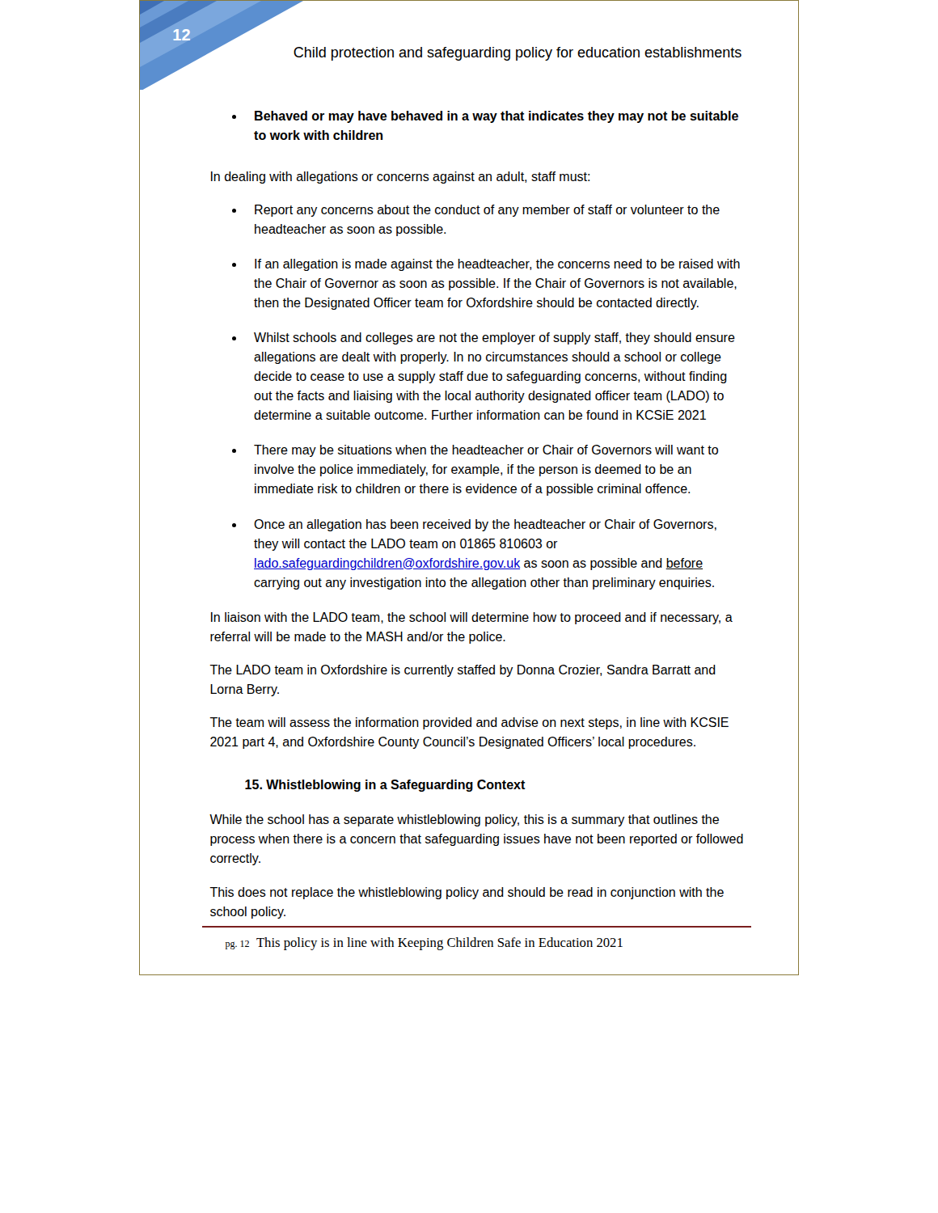12
Child protection and safeguarding policy for education establishments
Behaved or may have behaved in a way that indicates they may not be suitable to work with children
In dealing with allegations or concerns against an adult, staff must:
Report any concerns about the conduct of any member of staff or volunteer to the headteacher as soon as possible.
If an allegation is made against the headteacher, the concerns need to be raised with the Chair of Governor as soon as possible. If the Chair of Governors is not available, then the Designated Officer team for Oxfordshire should be contacted directly.
Whilst schools and colleges are not the employer of supply staff, they should ensure allegations are dealt with properly. In no circumstances should a school or college decide to cease to use a supply staff due to safeguarding concerns, without finding out the facts and liaising with the local authority designated officer team (LADO) to determine a suitable outcome. Further information can be found in KCSiE 2021
There may be situations when the headteacher or Chair of Governors will want to involve the police immediately, for example, if the person is deemed to be an immediate risk to children or there is evidence of a possible criminal offence.
Once an allegation has been received by the headteacher or Chair of Governors, they will contact the LADO team on 01865 810603 or lado.safeguardingchildren@oxfordshire.gov.uk as soon as possible and before carrying out any investigation into the allegation other than preliminary enquiries.
In liaison with the LADO team, the school will determine how to proceed and if necessary, a referral will be made to the MASH and/or the police.
The LADO team in Oxfordshire is currently staffed by Donna Crozier, Sandra Barratt and Lorna Berry.
The team will assess the information provided and advise on next steps, in line with KCSIE 2021 part 4, and Oxfordshire County Council’s Designated Officers’ local procedures.
15. Whistleblowing in a Safeguarding Context
While the school has a separate whistleblowing policy, this is a summary that outlines the process when there is a concern that safeguarding issues have not been reported or followed correctly.
This does not replace the whistleblowing policy and should be read in conjunction with the school policy.
pg. 12 This policy is in line with Keeping Children Safe in Education 2021